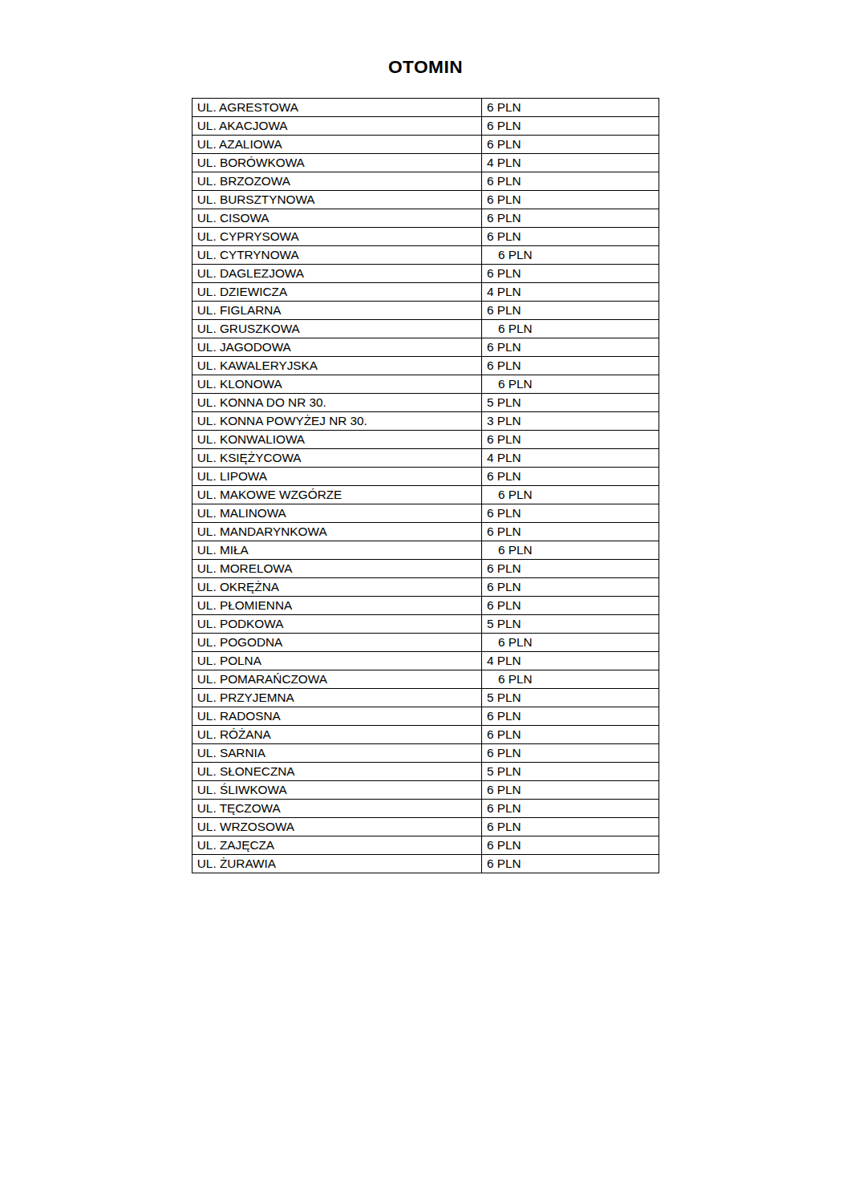OTOMIN
| UL. AGRESTOWA | 6 PLN |
| UL. AKACJOWA | 6 PLN |
| UL. AZALIOWA | 6 PLN |
| UL. BORÓWKOWA | 4 PLN |
| UL. BRZOZOWA | 6 PLN |
| UL. BURSZTYNOWA | 6 PLN |
| UL. CISOWA | 6 PLN |
| UL. CYPRYSOWA | 6 PLN |
| UL. CYTRYNOWA | 6 PLN |
| UL. DAGLEZJOWA | 6 PLN |
| UL. DZIEWICZA | 4 PLN |
| UL. FIGLARNA | 6 PLN |
| UL. GRUSZKOWA | 6 PLN |
| UL. JAGODOWA | 6 PLN |
| UL. KAWALERYJSKA | 6 PLN |
| UL. KLONOWA | 6 PLN |
| UL. KONNA DO NR 30. | 5 PLN |
| UL. KONNA POWYŻEJ NR 30. | 3 PLN |
| UL. KONWALIOWA | 6 PLN |
| UL. KSIĘŻYCOWA | 4 PLN |
| UL. LIPOWA | 6 PLN |
| UL. MAKOWE WZGÓRZE | 6 PLN |
| UL. MALINOWA | 6 PLN |
| UL. MANDARYNKOWA | 6 PLN |
| UL. MIŁA | 6 PLN |
| UL. MORELOWA | 6 PLN |
| UL. OKRĘŻNA | 6 PLN |
| UL. PŁOMIENNA | 6 PLN |
| UL. PODKOWA | 5 PLN |
| UL. POGODNA | 6 PLN |
| UL. POLNA | 4 PLN |
| UL. POMARAŃCZOWA | 6 PLN |
| UL. PRZYJEMNA | 5 PLN |
| UL. RADOSNA | 6 PLN |
| UL. RÓŻANA | 6 PLN |
| UL. SARNIA | 6 PLN |
| UL. SŁONECZNA | 5 PLN |
| UL. ŚLIWKOWA | 6 PLN |
| UL. TĘCZOWA | 6 PLN |
| UL. WRZOSOWA | 6 PLN |
| UL. ZAJĘCZA | 6 PLN |
| UL. ŻURAWIA | 6 PLN |